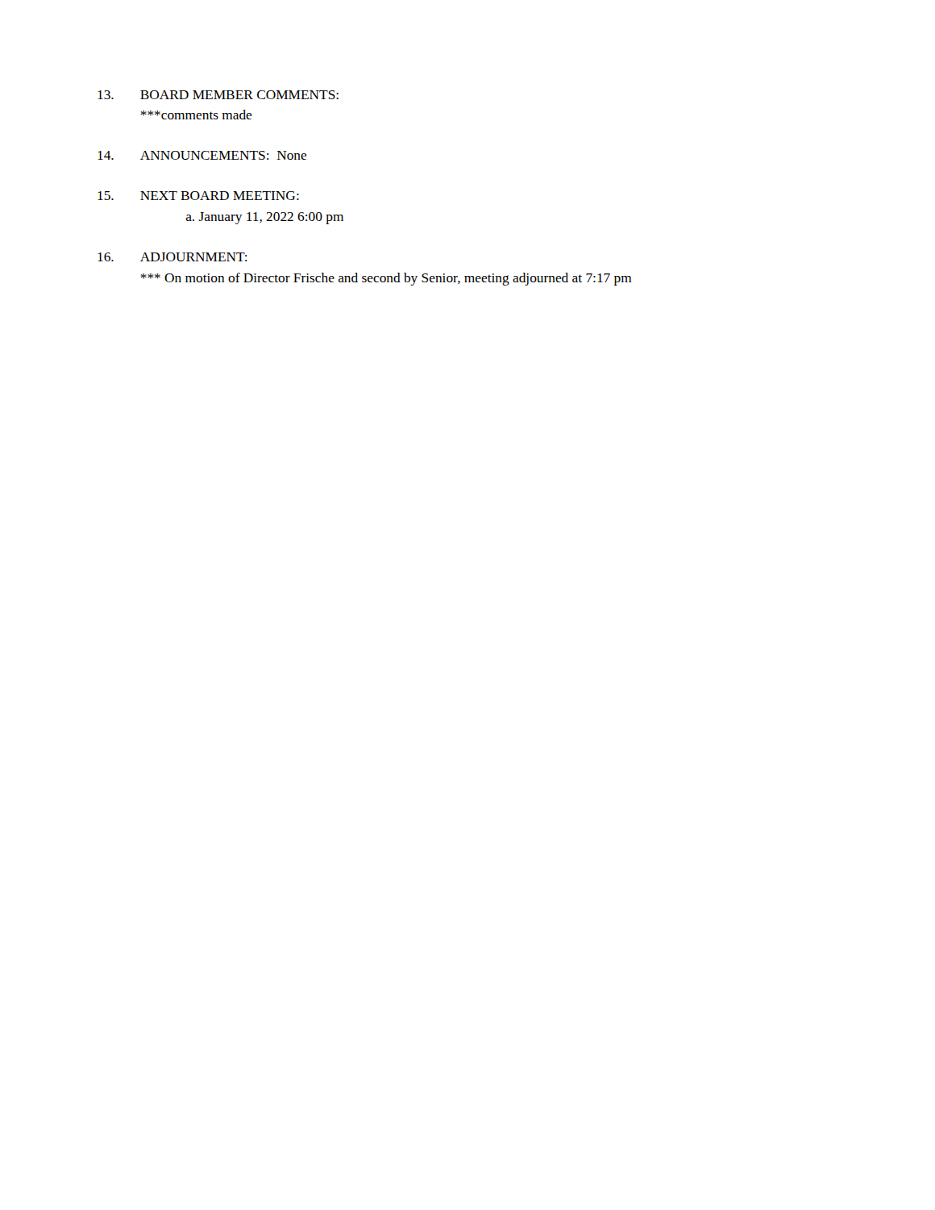13. Board Member Comments: ***comments made
14. Announcements: None
15. Next Board Meeting:
January 11, 2022 6:00 pm
16. Adjournment: *** On motion of Director Frische and second by Senior, meeting adjourned at 7:17 pm